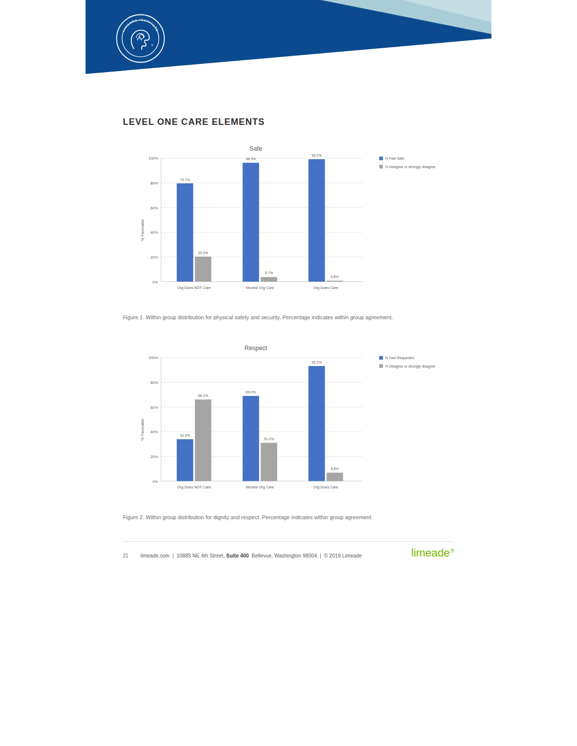LIMEADE INSTITUTE ®
Level One Care Elements
Safe Safe % Favorable 100% 80% 60% 40% 20% 0% Group 1: Org Does NOT Care (79.7 / 20.3) scale: 300px = 100% => px = pct*3 79.7% 20.3% 96.3% 3.7% 99.2% 0.8% Org Does NOT Care Neutral Org Care Org Does Care % Feel Safe % Disagree or strongly disagree
Figure 1. Within group distribution for physical safety and security. Percentage indicates within group agreement.
Respect Respect % Favorable 100% 80% 60% 40% 20% 0% 33.9% 66.1% 69.0% 31.0% 93.2% 6.8% Org Does NOT Care Neutral Org Care Org Does Care % Feel Respected % Disagree or strongly disagree
Figure 2. Within group distribution for dignity and respect. Percentage indicates within group agreement.
21 limeade.com | 10885 NE 4th Street, Suite 400 Bellevue, Washington 98004 | © 2019 Limeade
limeade®